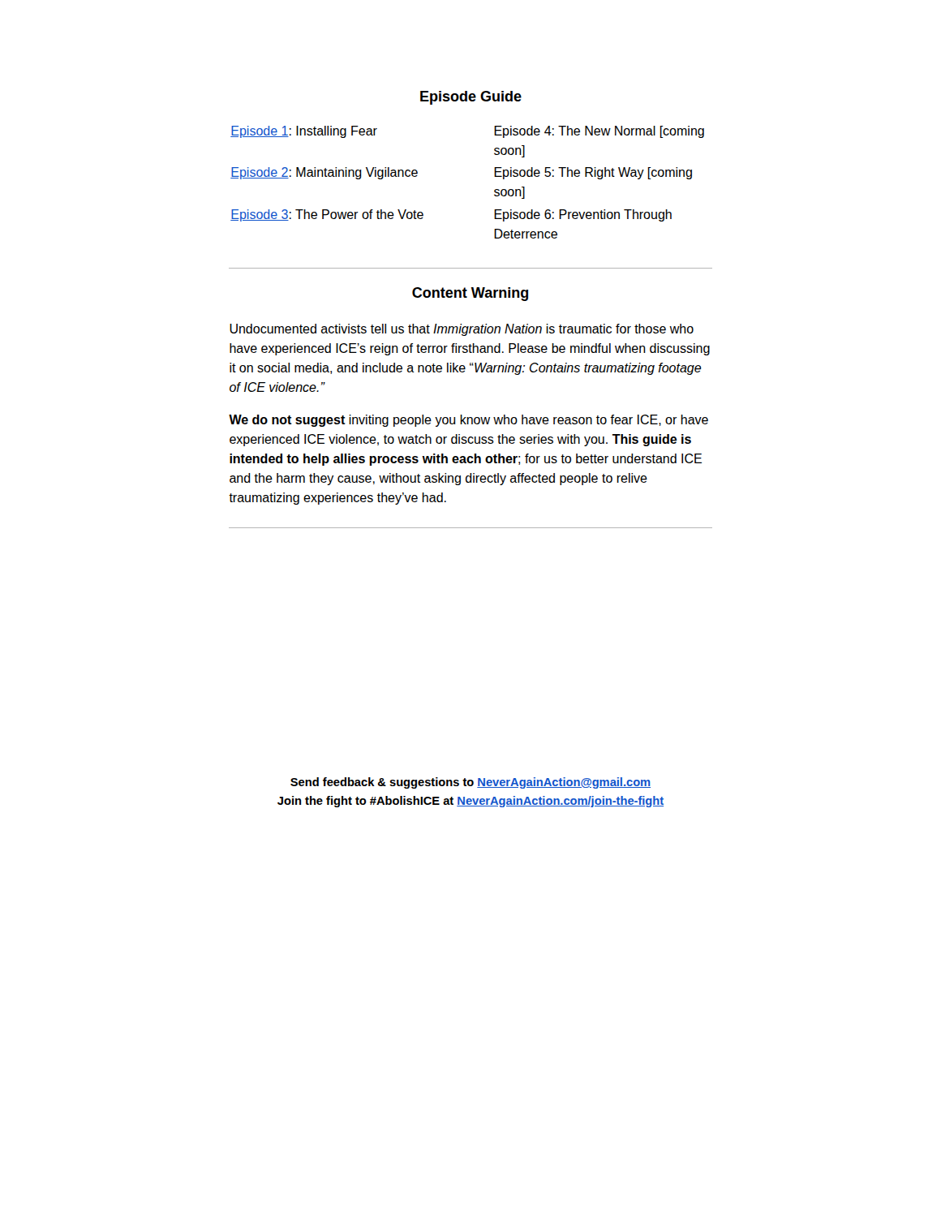Episode Guide
| Episode 1 : Installing Fear | Episode 4: The New Normal [coming soon] |
| Episode 2 : Maintaining Vigilance | Episode 5: The Right Way [coming soon] |
| Episode 3 : The Power of the Vote | Episode 6: Prevention Through Deterrence |
Content Warning
Undocumented activists tell us that Immigration Nation is traumatic for those who have experienced ICE’s reign of terror firsthand. Please be mindful when discussing it on social media, and include a note like “Warning: Contains traumatizing footage of ICE violence.”
We do not suggest inviting people you know who have reason to fear ICE, or have experienced ICE violence, to watch or discuss the series with you. This guide is intended to help allies process with each other; for us to better understand ICE and the harm they cause, without asking directly affected people to relive traumatizing experiences they’ve had.
Send feedback & suggestions to NeverAgainAction@gmail.com
Join the fight to #AbolishICE at NeverAgainAction.com/join-the-fight